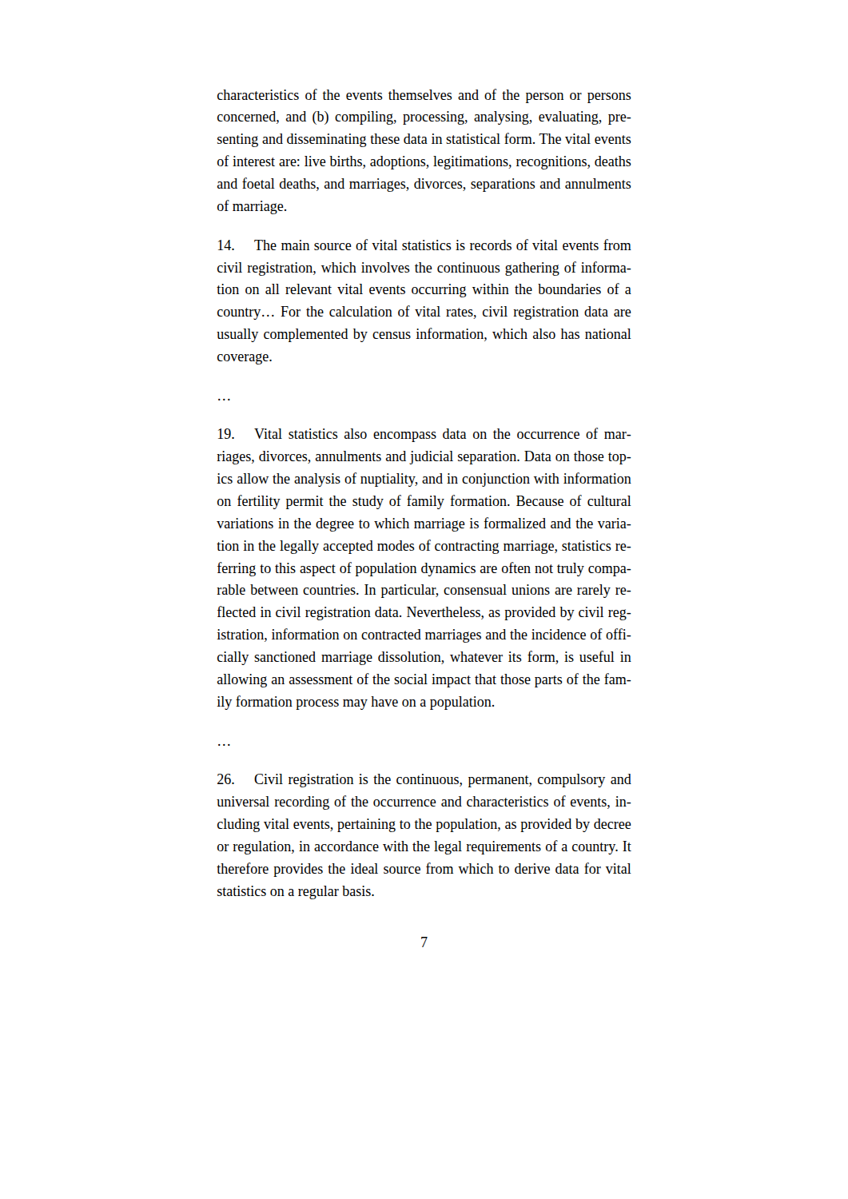characteristics of the events themselves and of the person or persons concerned, and (b) compiling, processing, analysing, evaluating, presenting and disseminating these data in statistical form. The vital events of interest are: live births, adoptions, legitimations, recognitions, deaths and foetal deaths, and marriages, divorces, separations and annulments of marriage.
14. The main source of vital statistics is records of vital events from civil registration, which involves the continuous gathering of information on all relevant vital events occurring within the boundaries of a country… For the calculation of vital rates, civil registration data are usually complemented by census information, which also has national coverage.
…
19. Vital statistics also encompass data on the occurrence of marriages, divorces, annulments and judicial separation. Data on those topics allow the analysis of nuptiality, and in conjunction with information on fertility permit the study of family formation. Because of cultural variations in the degree to which marriage is formalized and the variation in the legally accepted modes of contracting marriage, statistics referring to this aspect of population dynamics are often not truly comparable between countries. In particular, consensual unions are rarely reflected in civil registration data. Nevertheless, as provided by civil registration, information on contracted marriages and the incidence of officially sanctioned marriage dissolution, whatever its form, is useful in allowing an assessment of the social impact that those parts of the family formation process may have on a population.
…
26. Civil registration is the continuous, permanent, compulsory and universal recording of the occurrence and characteristics of events, including vital events, pertaining to the population, as provided by decree or regulation, in accordance with the legal requirements of a country. It therefore provides the ideal source from which to derive data for vital statistics on a regular basis.
7